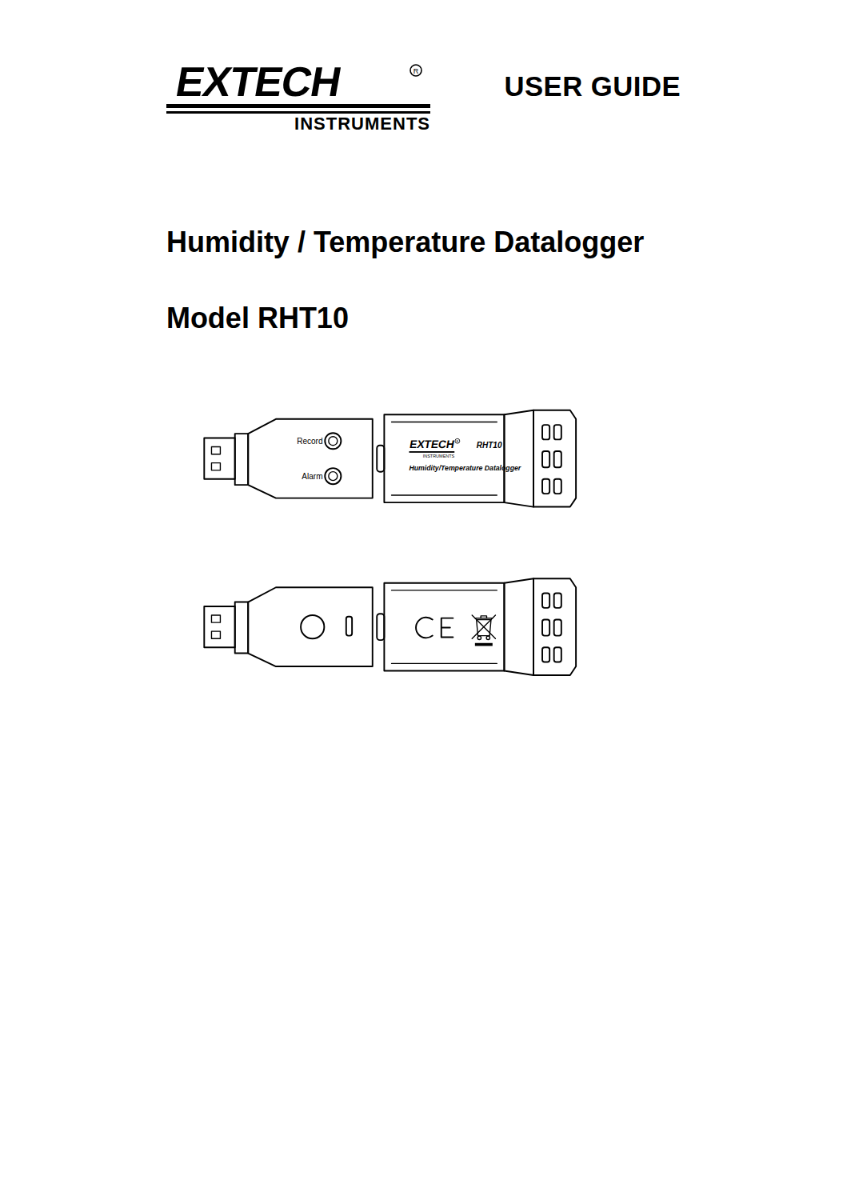EXTECH R INSTRUMENTS
USER GUIDE
Humidity / Temperature Datalogger
Model RHT10
Record Alarm EXTECH R INSTRUMENTS RHT10 Humidity/Temperature Datalogger